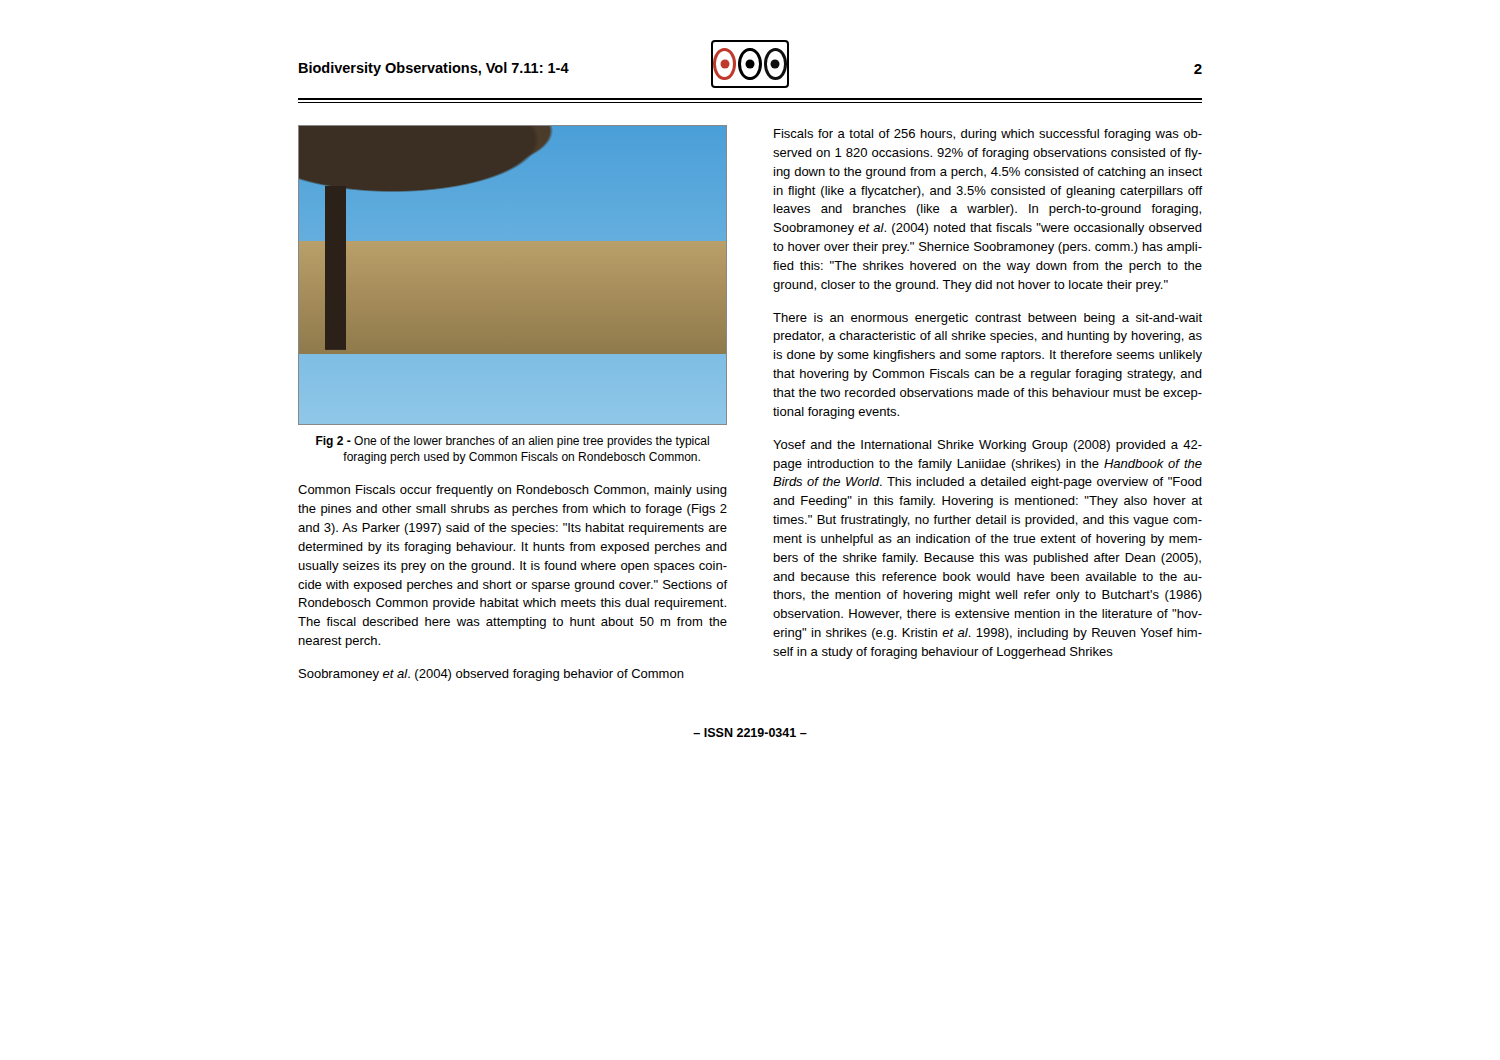Biodiversity Observations, Vol 7.11: 1-4
2
Fig 2 - One of the lower branches of an alien pine tree provides the typical foraging perch used by Common Fiscals on Rondebosch Common.
Common Fiscals occur frequently on Rondebosch Common, mainly using the pines and other small shrubs as perches from which to forage (Figs 2 and 3). As Parker (1997) said of the species: "Its habitat requirements are determined by its foraging behaviour. It hunts from exposed perches and usually seizes its prey on the ground. It is found where open spaces coincide with exposed perches and short or sparse ground cover." Sections of Rondebosch Common provide habitat which meets this dual requirement. The fiscal described here was attempting to hunt about 50 m from the nearest perch.
Soobramoney et al. (2004) observed foraging behavior of Common
Fiscals for a total of 256 hours, during which successful foraging was observed on 1 820 occasions. 92% of foraging observations consisted of flying down to the ground from a perch, 4.5% consisted of catching an insect in flight (like a flycatcher), and 3.5% consisted of gleaning caterpillars off leaves and branches (like a warbler). In perch-to-ground foraging, Soobramoney et al. (2004) noted that fiscals "were occasionally observed to hover over their prey." Shernice Soobramoney (pers. comm.) has amplified this: "The shrikes hovered on the way down from the perch to the ground, closer to the ground. They did not hover to locate their prey."
There is an enormous energetic contrast between being a sit-and-wait predator, a characteristic of all shrike species, and hunting by hovering, as is done by some kingfishers and some raptors. It therefore seems unlikely that hovering by Common Fiscals can be a regular foraging strategy, and that the two recorded observations made of this behaviour must be exceptional foraging events.
Yosef and the International Shrike Working Group (2008) provided a 42-page introduction to the family Laniidae (shrikes) in the Handbook of the Birds of the World. This included a detailed eight-page overview of "Food and Feeding" in this family. Hovering is mentioned: "They also hover at times." But frustratingly, no further detail is provided, and this vague comment is unhelpful as an indication of the true extent of hovering by members of the shrike family. Because this was published after Dean (2005), and because this reference book would have been available to the authors, the mention of hovering might well refer only to Butchart's (1986) observation. However, there is extensive mention in the literature of "hovering" in shrikes (e.g. Kristin et al. 1998), including by Reuven Yosef himself in a study of foraging behaviour of Loggerhead Shrikes
– ISSN 2219-0341 –